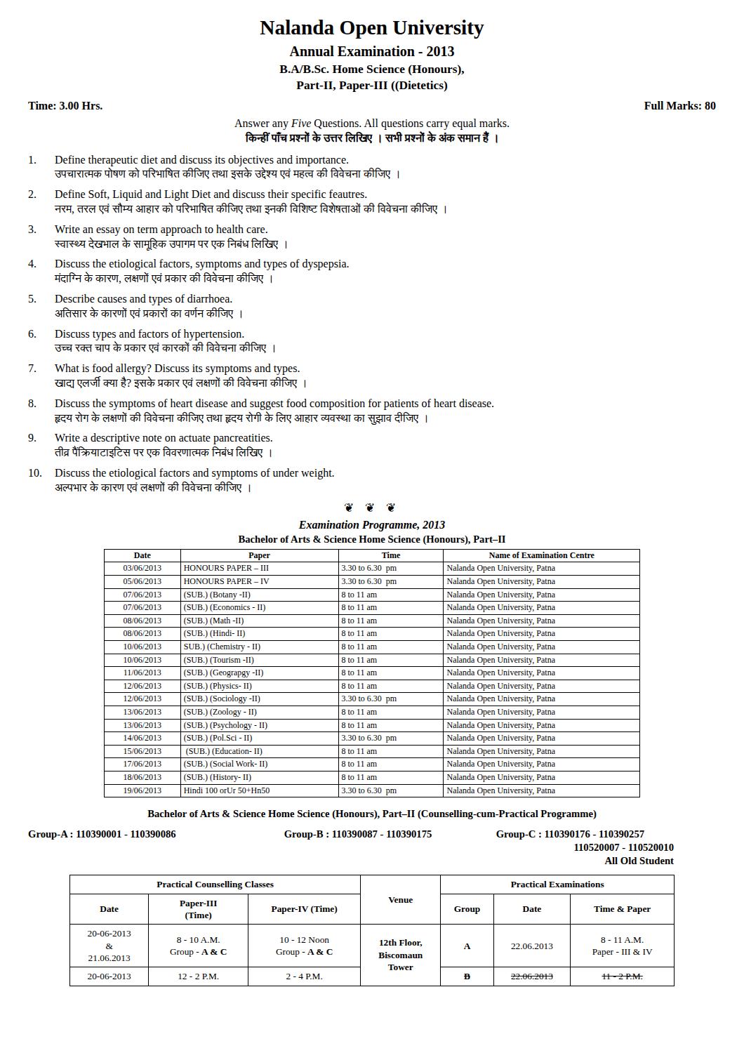Nalanda Open University
Annual Examination - 2013
B.A/B.Sc. Home Science (Honours),
Part-II, Paper-III ((Dietetics)
Time: 3.00 Hrs. Full Marks: 80
Answer any Five Questions. All questions carry equal marks.
किन्हीं पाँच प्रश्नों के उत्तर लिखिए । सभी प्रश्नों के अंक समान हैं ।
Define therapeutic diet and discuss its objectives and importance. उपचारात्मक पोषण को परिभाषित कीजिए तथा इसके उद्देश्य एवं महत्व की विवेचना कीजिए ।
Define Soft, Liquid and Light Diet and discuss their specific feautres. नरम, तरल एवं सौम्य आहार को परिभाषित कीजिए तथा इनकी विशिष्ट विशेषताओं की विवेचना कीजिए ।
Write an essay on term approach to health care. स्वास्थ्य देखभाल के सामूहिक उपागम पर एक निबंध लिखिए ।
Discuss the etiological factors, symptoms and types of dyspepsia. मंदाग्नि के कारण, लक्षणों एवं प्रकार की विवेचना कीजिए ।
Describe causes and types of diarrhoea. अतिसार के कारणों एवं प्रकारों का वर्णन कीजिए ।
Discuss types and factors of hypertension. उच्च रक्त चाप के प्रकार एवं कारकों की विवेचना कीजिए ।
What is food allergy? Discuss its symptoms and types. खाद्य एलर्जी क्या है? इसके प्रकार एवं लक्षणों की विवेचना कीजिए ।
Discuss the symptoms of heart disease and suggest food composition for patients of heart disease. हृदय रोग के लक्षणों की विवेचना कीजिए तथा हृदय रोगी के लिए आहार व्यवस्था का सुझाव दीजिए ।
Write a descriptive note on actuate pancreatities. तीव्र पैंक्रियाटाइटिस पर एक विवरणात्मक निबंध लिखिए ।
Discuss the etiological factors and symptoms of under weight. अल्पभार के कारण एवं लक्षणों की विवेचना कीजिए ।
❦ ❦ ❦
Examination Programme, 2013
Bachelor of Arts & Science Home Science (Honours), Part–II
| Date | Paper | Time | Name of Examination Centre |
| --- | --- | --- | --- |
| 03/06/2013 | HONOURS PAPER – III | 3.30 to 6.30 pm | Nalanda Open University, Patna |
| 05/06/2013 | HONOURS PAPER – IV | 3.30 to 6.30 pm | Nalanda Open University, Patna |
| 07/06/2013 | (SUB.) (Botany -II) | 8 to 11 am | Nalanda Open University, Patna |
| 07/06/2013 | (SUB.) (Economics - II) | 8 to 11 am | Nalanda Open University, Patna |
| 08/06/2013 | (SUB.) (Math -II) | 8 to 11 am | Nalanda Open University, Patna |
| 08/06/2013 | (SUB.) (Hindi- II) | 8 to 11 am | Nalanda Open University, Patna |
| 10/06/2013 | SUB.) (Chemistry - II) | 8 to 11 am | Nalanda Open University, Patna |
| 10/06/2013 | (SUB.) (Tourism -II) | 8 to 11 am | Nalanda Open University, Patna |
| 11/06/2013 | (SUB.) (Geograpgy -II) | 8 to 11 am | Nalanda Open University, Patna |
| 12/06/2013 | (SUB.) (Physics- II) | 8 to 11 am | Nalanda Open University, Patna |
| 12/06/2013 | (SUB.) (Sociology -II) | 3.30 to 6.30 pm | Nalanda Open University, Patna |
| 13/06/2013 | (SUB.) (Zoology - II) | 8 to 11 am | Nalanda Open University, Patna |
| 13/06/2013 | (SUB.) (Psychology - II) | 8 to 11 am | Nalanda Open University, Patna |
| 14/06/2013 | (SUB.) (Pol.Sci - II) | 3.30 to 6.30 pm | Nalanda Open University, Patna |
| 15/06/2013 | (SUB.) (Education- II) | 8 to 11 am | Nalanda Open University, Patna |
| 17/06/2013 | (SUB.) (Social Work- II) | 8 to 11 am | Nalanda Open University, Patna |
| 18/06/2013 | (SUB.) (History- II) | 8 to 11 am | Nalanda Open University, Patna |
| 19/06/2013 | Hindi 100 orUr 50+Hn50 | 3.30 to 6.30 pm | Nalanda Open University, Patna |
Bachelor of Arts & Science Home Science (Honours), Part–II (Counselling-cum-Practical Programme)
Group-A : 110390001 - 110390086
Group-B : 110390087 - 110390175
Group-C : 110390176 - 110390257
110520007 - 110520010
All Old Student
| Practical Counselling Classes | Venue | Practical Examinations |
| --- | --- | --- |
| Date | Paper-III (Time) | Paper-IV (Time) | Group | Date | Time & Paper |
| 20-06-2013 & 21.06.2013 | 8 - 10 A.M. Group - A & C | 10 - 12 Noon Group - A & C | 12th Floor, Biscomaun Tower | A | 22.06.2013 | 8 - 11 A.M. Paper - III & IV |
| 20-06-2013 | 12 - 2 P.M. | 2 - 4 P.M. | B | 22.06.2013 | 11 - 2 P.M. |